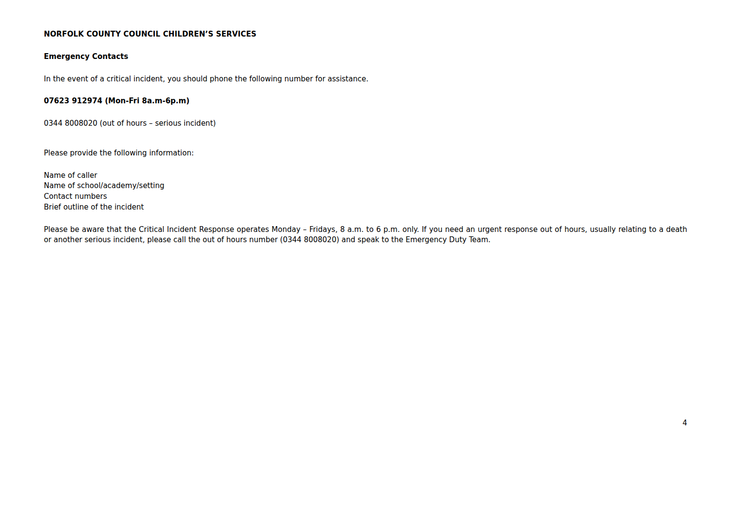NORFOLK COUNTY COUNCIL CHILDREN’S SERVICES
Emergency Contacts
In the event of a critical incident, you should phone the following number for assistance.
07623 912974 (Mon-Fri 8a.m-6p.m)
0344 8008020 (out of hours – serious incident)
Please provide the following information:
Name of caller
Name of school/academy/setting
Contact numbers
Brief outline of the incident
Please be aware that the Critical Incident Response operates Monday – Fridays, 8 a.m. to 6 p.m. only. If you need an urgent response out of hours, usually relating to a death or another serious incident, please call the out of hours number (0344 8008020) and speak to the Emergency Duty Team.
4